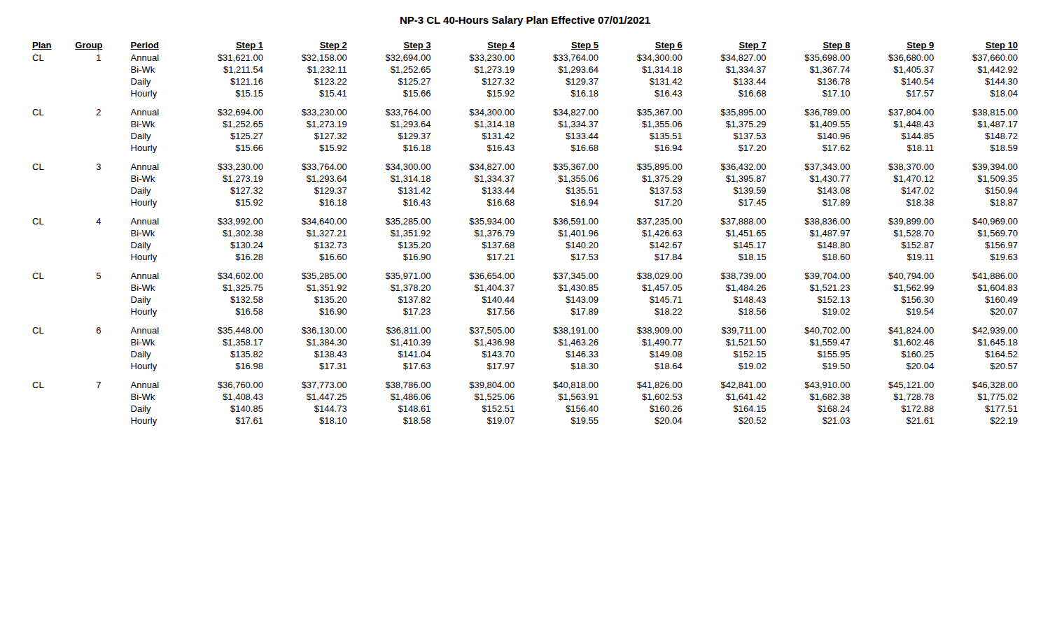NP-3 CL 40-Hours Salary Plan Effective 07/01/2021
| Plan | Group | Period | Step 1 | Step 2 | Step 3 | Step 4 | Step 5 | Step 6 | Step 7 | Step 8 | Step 9 | Step 10 |
| --- | --- | --- | --- | --- | --- | --- | --- | --- | --- | --- | --- | --- |
| CL | 1 | Annual | $31,621.00 | $32,158.00 | $32,694.00 | $33,230.00 | $33,764.00 | $34,300.00 | $34,827.00 | $35,698.00 | $36,680.00 | $37,660.00 |
| | | Bi-Wk | $1,211.54 | $1,232.11 | $1,252.65 | $1,273.19 | $1,293.64 | $1,314.18 | $1,334.37 | $1,367.74 | $1,405.37 | $1,442.92 |
| | | Daily | $121.16 | $123.22 | $125.27 | $127.32 | $129.37 | $131.42 | $133.44 | $136.78 | $140.54 | $144.30 |
| | | Hourly | $15.15 | $15.41 | $15.66 | $15.92 | $16.18 | $16.43 | $16.68 | $17.10 | $17.57 | $18.04 |
| CL | 2 | Annual | $32,694.00 | $33,230.00 | $33,764.00 | $34,300.00 | $34,827.00 | $35,367.00 | $35,895.00 | $36,789.00 | $37,804.00 | $38,815.00 |
| | | Bi-Wk | $1,252.65 | $1,273.19 | $1,293.64 | $1,314.18 | $1,334.37 | $1,355.06 | $1,375.29 | $1,409.55 | $1,448.43 | $1,487.17 |
| | | Daily | $125.27 | $127.32 | $129.37 | $131.42 | $133.44 | $135.51 | $137.53 | $140.96 | $144.85 | $148.72 |
| | | Hourly | $15.66 | $15.92 | $16.18 | $16.43 | $16.68 | $16.94 | $17.20 | $17.62 | $18.11 | $18.59 |
| CL | 3 | Annual | $33,230.00 | $33,764.00 | $34,300.00 | $34,827.00 | $35,367.00 | $35,895.00 | $36,432.00 | $37,343.00 | $38,370.00 | $39,394.00 |
| | | Bi-Wk | $1,273.19 | $1,293.64 | $1,314.18 | $1,334.37 | $1,355.06 | $1,375.29 | $1,395.87 | $1,430.77 | $1,470.12 | $1,509.35 |
| | | Daily | $127.32 | $129.37 | $131.42 | $133.44 | $135.51 | $137.53 | $139.59 | $143.08 | $147.02 | $150.94 |
| | | Hourly | $15.92 | $16.18 | $16.43 | $16.68 | $16.94 | $17.20 | $17.45 | $17.89 | $18.38 | $18.87 |
| CL | 4 | Annual | $33,992.00 | $34,640.00 | $35,285.00 | $35,934.00 | $36,591.00 | $37,235.00 | $37,888.00 | $38,836.00 | $39,899.00 | $40,969.00 |
| | | Bi-Wk | $1,302.38 | $1,327.21 | $1,351.92 | $1,376.79 | $1,401.96 | $1,426.63 | $1,451.65 | $1,487.97 | $1,528.70 | $1,569.70 |
| | | Daily | $130.24 | $132.73 | $135.20 | $137.68 | $140.20 | $142.67 | $145.17 | $148.80 | $152.87 | $156.97 |
| | | Hourly | $16.28 | $16.60 | $16.90 | $17.21 | $17.53 | $17.84 | $18.15 | $18.60 | $19.11 | $19.63 |
| CL | 5 | Annual | $34,602.00 | $35,285.00 | $35,971.00 | $36,654.00 | $37,345.00 | $38,029.00 | $38,739.00 | $39,704.00 | $40,794.00 | $41,886.00 |
| | | Bi-Wk | $1,325.75 | $1,351.92 | $1,378.20 | $1,404.37 | $1,430.85 | $1,457.05 | $1,484.26 | $1,521.23 | $1,562.99 | $1,604.83 |
| | | Daily | $132.58 | $135.20 | $137.82 | $140.44 | $143.09 | $145.71 | $148.43 | $152.13 | $156.30 | $160.49 |
| | | Hourly | $16.58 | $16.90 | $17.23 | $17.56 | $17.89 | $18.22 | $18.56 | $19.02 | $19.54 | $20.07 |
| CL | 6 | Annual | $35,448.00 | $36,130.00 | $36,811.00 | $37,505.00 | $38,191.00 | $38,909.00 | $39,711.00 | $40,702.00 | $41,824.00 | $42,939.00 |
| | | Bi-Wk | $1,358.17 | $1,384.30 | $1,410.39 | $1,436.98 | $1,463.26 | $1,490.77 | $1,521.50 | $1,559.47 | $1,602.46 | $1,645.18 |
| | | Daily | $135.82 | $138.43 | $141.04 | $143.70 | $146.33 | $149.08 | $152.15 | $155.95 | $160.25 | $164.52 |
| | | Hourly | $16.98 | $17.31 | $17.63 | $17.97 | $18.30 | $18.64 | $19.02 | $19.50 | $20.04 | $20.57 |
| CL | 7 | Annual | $36,760.00 | $37,773.00 | $38,786.00 | $39,804.00 | $40,818.00 | $41,826.00 | $42,841.00 | $43,910.00 | $45,121.00 | $46,328.00 |
| | | Bi-Wk | $1,408.43 | $1,447.25 | $1,486.06 | $1,525.06 | $1,563.91 | $1,602.53 | $1,641.42 | $1,682.38 | $1,728.78 | $1,775.02 |
| | | Daily | $140.85 | $144.73 | $148.61 | $152.51 | $156.40 | $160.26 | $164.15 | $168.24 | $172.88 | $177.51 |
| | | Hourly | $17.61 | $18.10 | $18.58 | $19.07 | $19.55 | $20.04 | $20.52 | $21.03 | $21.61 | $22.19 |